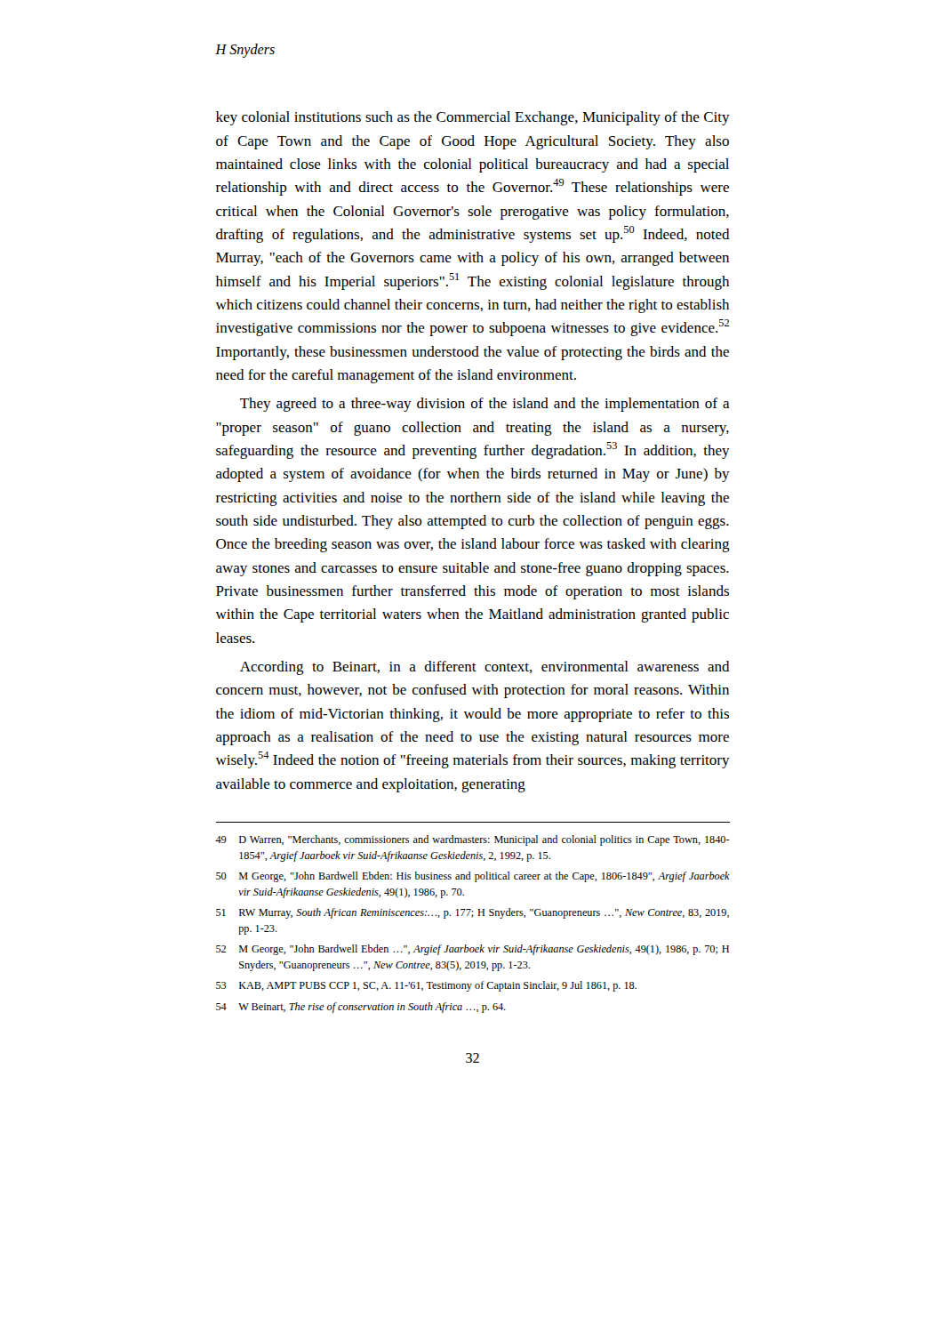H Snyders
key colonial institutions such as the Commercial Exchange, Municipality of the City of Cape Town and the Cape of Good Hope Agricultural Society. They also maintained close links with the colonial political bureaucracy and had a special relationship with and direct access to the Governor.49 These relationships were critical when the Colonial Governor's sole prerogative was policy formulation, drafting of regulations, and the administrative systems set up.50 Indeed, noted Murray, "each of the Governors came with a policy of his own, arranged between himself and his Imperial superiors".51 The existing colonial legislature through which citizens could channel their concerns, in turn, had neither the right to establish investigative commissions nor the power to subpoena witnesses to give evidence.52 Importantly, these businessmen understood the value of protecting the birds and the need for the careful management of the island environment.
They agreed to a three-way division of the island and the implementation of a "proper season" of guano collection and treating the island as a nursery, safeguarding the resource and preventing further degradation.53 In addition, they adopted a system of avoidance (for when the birds returned in May or June) by restricting activities and noise to the northern side of the island while leaving the south side undisturbed. They also attempted to curb the collection of penguin eggs. Once the breeding season was over, the island labour force was tasked with clearing away stones and carcasses to ensure suitable and stone-free guano dropping spaces. Private businessmen further transferred this mode of operation to most islands within the Cape territorial waters when the Maitland administration granted public leases.
According to Beinart, in a different context, environmental awareness and concern must, however, not be confused with protection for moral reasons. Within the idiom of mid-Victorian thinking, it would be more appropriate to refer to this approach as a realisation of the need to use the existing natural resources more wisely.54 Indeed the notion of "freeing materials from their sources, making territory available to commerce and exploitation, generating
D Warren, "Merchants, commissioners and wardmasters: Municipal and colonial politics in Cape Town, 1840-1854", Argief Jaarboek vir Suid-Afrikaanse Geskiedenis, 2, 1992, p. 15.
M George, "John Bardwell Ebden: His business and political career at the Cape, 1806-1849", Argief Jaarboek vir Suid-Afrikaanse Geskiedenis, 49(1), 1986, p. 70.
RW Murray, South African Reminiscences:…, p. 177; H Snyders, "Guanopreneurs …", New Contree, 83, 2019, pp. 1-23.
M George, "John Bardwell Ebden …", Argief Jaarboek vir Suid-Afrikaanse Geskiedenis, 49(1), 1986, p. 70; H Snyders, "Guanopreneurs …", New Contree, 83(5), 2019, pp. 1-23.
KAB, AMPT PUBS CCP 1, SC, A. 11-'61, Testimony of Captain Sinclair, 9 Jul 1861, p. 18.
W Beinart, The rise of conservation in South Africa …, p. 64.
32